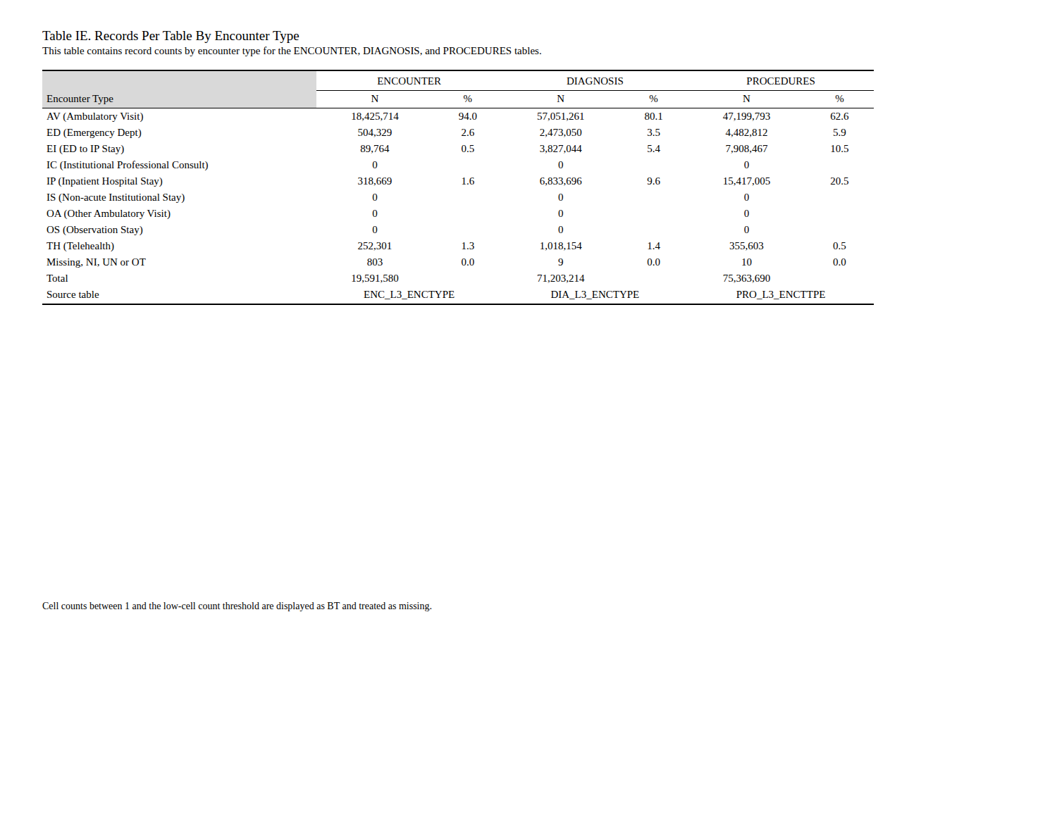Table IE. Records Per Table By Encounter Type
This table contains record counts by encounter type for the ENCOUNTER, DIAGNOSIS, and PROCEDURES tables.
| | ENCOUNTER | DIAGNOSIS | PROCEDURES |
| --- | --- | --- | --- |
| Encounter Type | N | % | N | % | N | % |
| AV (Ambulatory Visit) | 18,425,714 | 94.0 | 57,051,261 | 80.1 | 47,199,793 | 62.6 |
| ED (Emergency Dept) | 504,329 | 2.6 | 2,473,050 | 3.5 | 4,482,812 | 5.9 |
| EI (ED to IP Stay) | 89,764 | 0.5 | 3,827,044 | 5.4 | 7,908,467 | 10.5 |
| IC (Institutional Professional Consult) | 0 | | 0 | | 0 | |
| IP (Inpatient Hospital Stay) | 318,669 | 1.6 | 6,833,696 | 9.6 | 15,417,005 | 20.5 |
| IS (Non-acute Institutional Stay) | 0 | | 0 | | 0 | |
| OA (Other Ambulatory Visit) | 0 | | 0 | | 0 | |
| OS (Observation Stay) | 0 | | 0 | | 0 | |
| TH (Telehealth) | 252,301 | 1.3 | 1,018,154 | 1.4 | 355,603 | 0.5 |
| Missing, NI, UN or OT | 803 | 0.0 | 9 | 0.0 | 10 | 0.0 |
| Total | 19,591,580 | | 71,203,214 | | 75,363,690 | |
| Source table | ENC_L3_ENCTYPE | DIA_L3_ENCTYPE | PRO_L3_ENCTTPE |
Cell counts between 1 and the low-cell count threshold are displayed as BT and treated as missing.